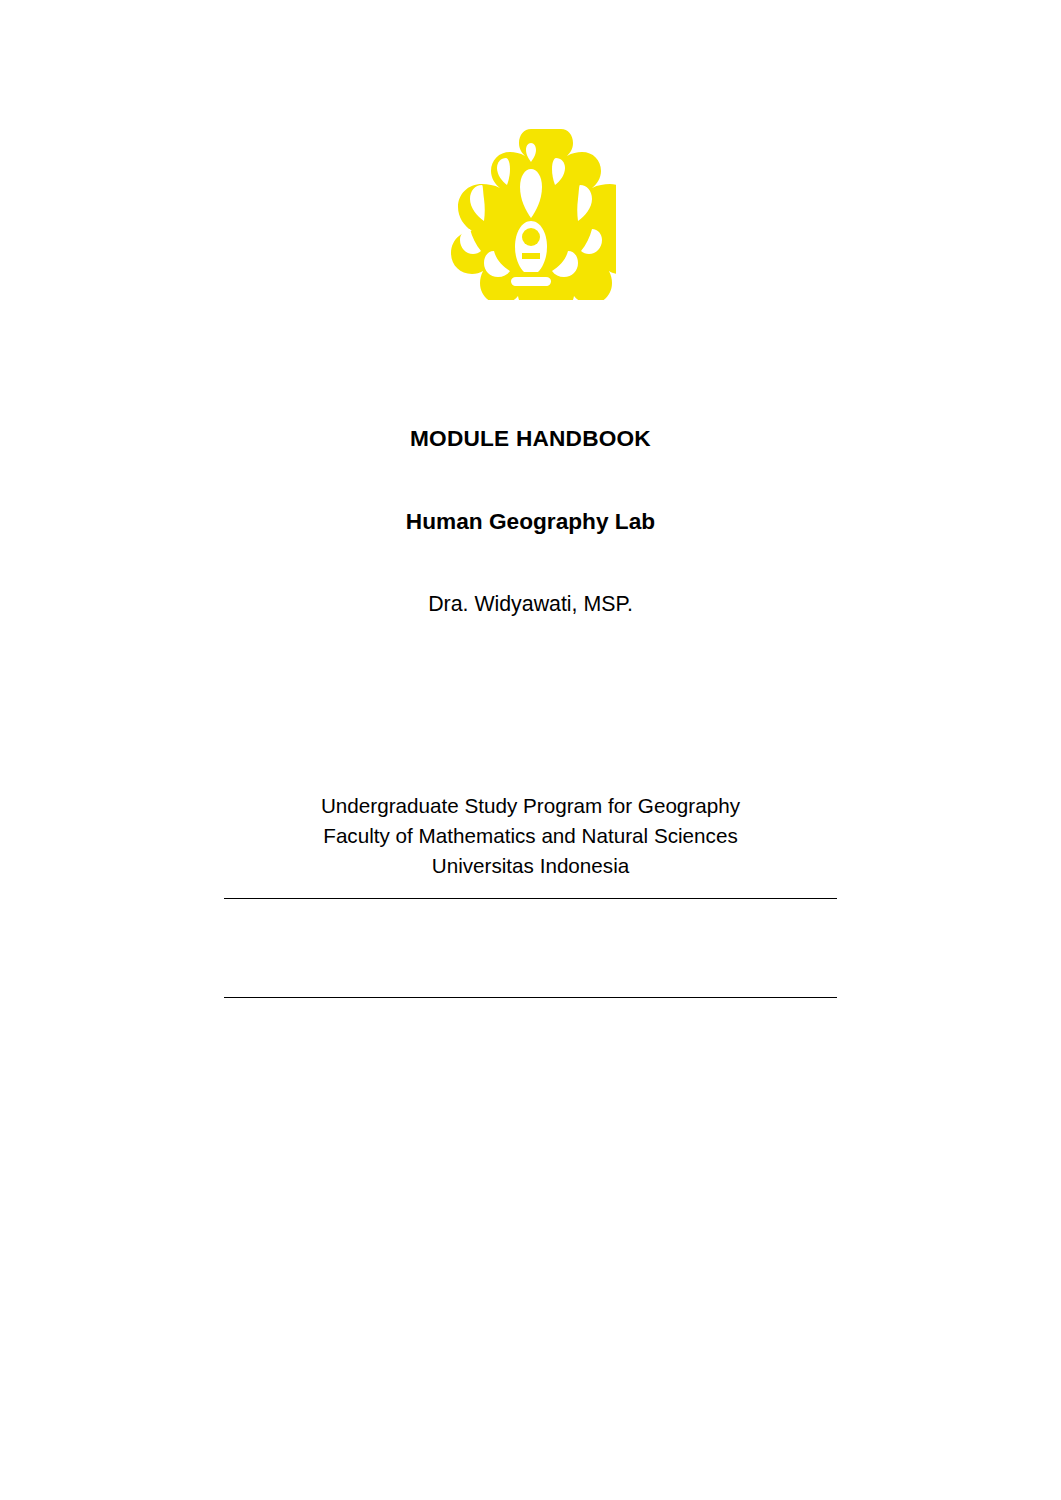MODULE HANDBOOK
Human Geography Lab
Dra. Widyawati, MSP.
Undergraduate Study Program for Geography
Faculty of Mathematics and Natural Sciences
Universitas Indonesia